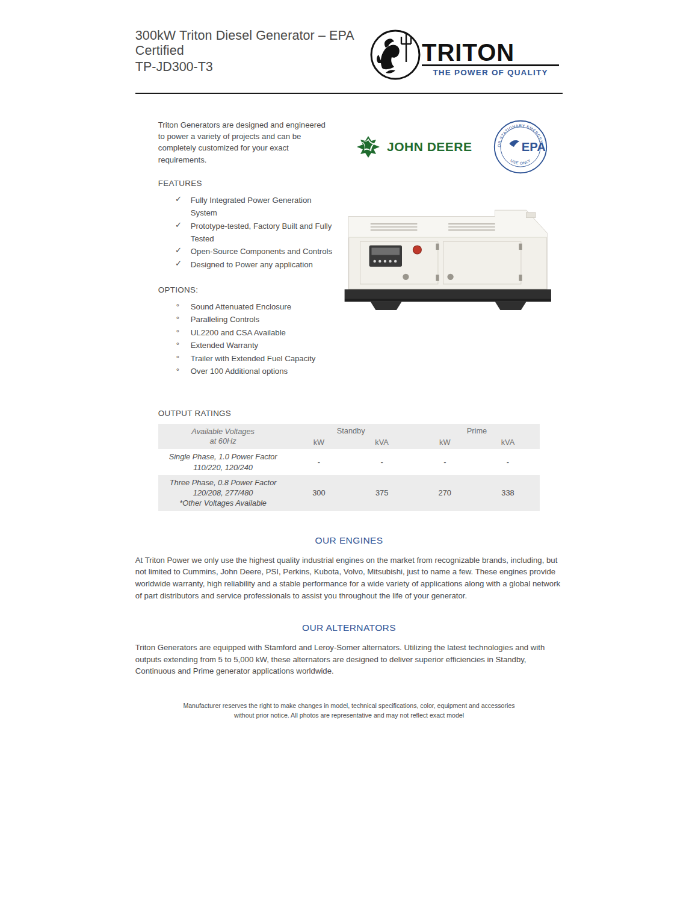300kW Triton Diesel Generator – EPA Certified
TP-JD300-T3
TRITON THE POWER OF QUALITY
Triton Generators are designed and engineered to power a variety of projects and can be completely customized for your exact requirements.
FEATURES
Fully Integrated Power Generation System
Prototype-tested, Factory Built and Fully Tested
Open-Source Components and Controls
Designed to Power any application
OPTIONS:
Sound Attenuated Enclosure
Paralleling Controls
UL2200 and CSA Available
Extended Warranty
Trailer with Extended Fuel Capacity
Over 100 Additional options
JOHN DEERE
FOR STATIONARY EMERGENCY USE ONLY EPA
OUTPUT RATINGS
| Available Voltages at 60Hz | Standby | Prime |
| --- | --- | --- |
| kW | kVA | kW | kVA |
| Single Phase, 1.0 Power Factor 110/220, 120/240 | - | - | - | - |
| Three Phase, 0.8 Power Factor 120/208, 277/480 *Other Voltages Available | 300 | 375 | 270 | 338 |
OUR ENGINES
At Triton Power we only use the highest quality industrial engines on the market from recognizable brands, including, but not limited to Cummins, John Deere, PSI, Perkins, Kubota, Volvo, Mitsubishi, just to name a few. These engines provide worldwide warranty, high reliability and a stable performance for a wide variety of applications along with a global network of part distributors and service professionals to assist you throughout the life of your generator.
OUR ALTERNATORS
Triton Generators are equipped with Stamford and Leroy-Somer alternators. Utilizing the latest technologies and with outputs extending from 5 to 5,000 kW, these alternators are designed to deliver superior efficiencies in Standby, Continuous and Prime generator applications worldwide.
Manufacturer reserves the right to make changes in model, technical specifications, color, equipment and accessories
without prior notice. All photos are representative and may not reflect exact model